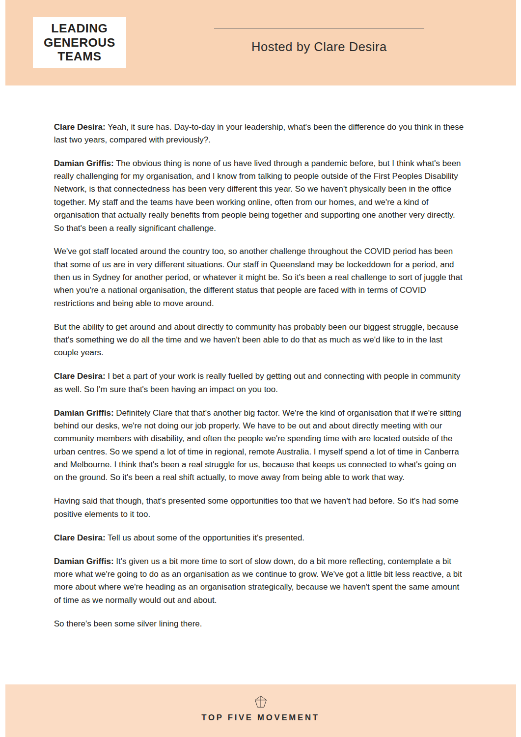Leading
Generous
Teams
Hosted by Clare Desira
Clare Desira: Yeah, it sure has. Day-to-day in your leadership, what's been the difference do you think in these last two years, compared with previously?.
Damian Griffis: The obvious thing is none of us have lived through a pandemic before, but I think what's been really challenging for my organisation, and I know from talking to people outside of the First Peoples Disability Network, is that connectedness has been very different this year. So we haven't physically been in the office together. My staff and the teams have been working online, often from our homes, and we're a kind of organisation that actually really benefits from people being together and supporting one another very directly. So that's been a really significant challenge.
We've got staff located around the country too, so another challenge throughout the COVID period has been that some of us are in very different situations. Our staff in Queensland may be lockeddown for a period, and then us in Sydney for another period, or whatever it might be. So it's been a real challenge to sort of juggle that when you're a national organisation, the different status that people are faced with in terms of COVID restrictions and being able to move around.
But the ability to get around and about directly to community has probably been our biggest struggle, because that's something we do all the time and we haven't been able to do that as much as we'd like to in the last couple years.
Clare Desira: I bet a part of your work is really fuelled by getting out and connecting with people in community as well. So I'm sure that's been having an impact on you too.
Damian Griffis: Definitely Clare that that's another big factor. We're the kind of organisation that if we're sitting behind our desks, we're not doing our job properly. We have to be out and about directly meeting with our community members with disability, and often the people we're spending time with are located outside of the urban centres. So we spend a lot of time in regional, remote Australia. I myself spend a lot of time in Canberra and Melbourne. I think that's been a real struggle for us, because that keeps us connected to what's going on on the ground. So it's been a real shift actually, to move away from being able to work that way.
Having said that though, that's presented some opportunities too that we haven't had before. So it's had some positive elements to it too.
Clare Desira: Tell us about some of the opportunities it's presented.
Damian Griffis: It's given us a bit more time to sort of slow down, do a bit more reflecting, contemplate a bit more what we're going to do as an organisation as we continue to grow. We've got a little bit less reactive, a bit more about where we're heading as an organisation strategically, because we haven't spent the same amount of time as we normally would out and about.
So there's been some silver lining there.
Top Five Movement